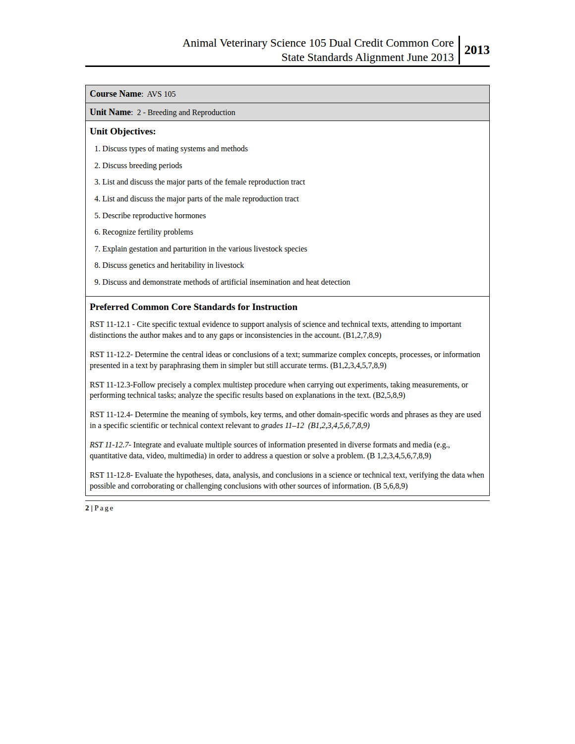Animal Veterinary Science 105 Dual Credit Common Core
State Standards Alignment June 2013
2013
| Course Name : AVS 105 |
| Unit Name : 2 - Breeding and Reproduction |
| Unit Objectives: Discuss types of mating systems and methods Discuss breeding periods List and discuss the major parts of the female reproduction tract List and discuss the major parts of the male reproduction tract Describe reproductive hormones Recognize fertility problems Explain gestation and parturition in the various livestock species Discuss genetics and heritability in livestock Discuss and demonstrate methods of artificial insemination and heat detection |
| Preferred Common Core Standards for Instruction RST 11-12.1 - Cite specific textual evidence to support analysis of science and technical texts, attending to important distinctions the author makes and to any gaps or inconsistencies in the account. (B1,2,7,8,9) RST 11-12.2- Determine the central ideas or conclusions of a text; summarize complex concepts, processes, or information presented in a text by paraphrasing them in simpler but still accurate terms. (B1,2,3,4,5,7,8,9) RST 11-12.3-Follow precisely a complex multistep procedure when carrying out experiments, taking measurements, or performing technical tasks; analyze the specific results based on explanations in the text. (B2,5,8,9) RST 11-12.4- Determine the meaning of symbols, key terms, and other domain-specific words and phrases as they are used in a specific scientific or technical context relevant to grades 11–12 (B1,2,3,4,5,6,7,8,9) RST 11-12.7 - Integrate and evaluate multiple sources of information presented in diverse formats and media (e.g., quantitative data, video, multimedia) in order to address a question or solve a problem. (B 1,2,3,4,5,6,7,8,9) RST 11-12.8- Evaluate the hypotheses, data, analysis, and conclusions in a science or technical text, verifying the data when possible and corroborating or challenging conclusions with other sources of information. (B 5,6,8,9) |
2 | Page